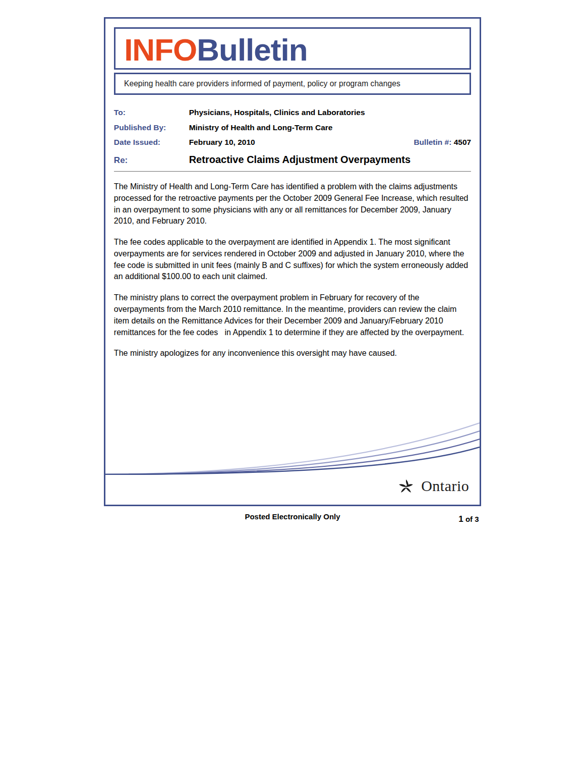INFO Bulletin
Keeping health care providers informed of payment, policy or program changes
| To: | Physicians, Hospitals, Clinics and Laboratories |
| Published By: | Ministry of Health and Long-Term Care |
| Date Issued: | February 10, 2010 Bulletin #: 4507 |
| Re: | Retroactive Claims Adjustment Overpayments |
The Ministry of Health and Long-Term Care has identified a problem with the claims adjustments processed for the retroactive payments per the October 2009 General Fee Increase, which resulted in an overpayment to some physicians with any or all remittances for December 2009, January 2010, and February 2010.
The fee codes applicable to the overpayment are identified in Appendix 1. The most significant overpayments are for services rendered in October 2009 and adjusted in January 2010, where the fee code is submitted in unit fees (mainly B and C suffixes) for which the system erroneously added an additional $100.00 to each unit claimed.
The ministry plans to correct the overpayment problem in February for recovery of the overpayments from the March 2010 remittance. In the meantime, providers can review the claim item details on the Remittance Advices for their December 2009 and January/February 2010 remittances for the fee codes in Appendix 1 to determine if they are affected by the overpayment.
The ministry apologizes for any inconvenience this oversight may have caused.
Ontario
Posted Electronically Only 1 of 3